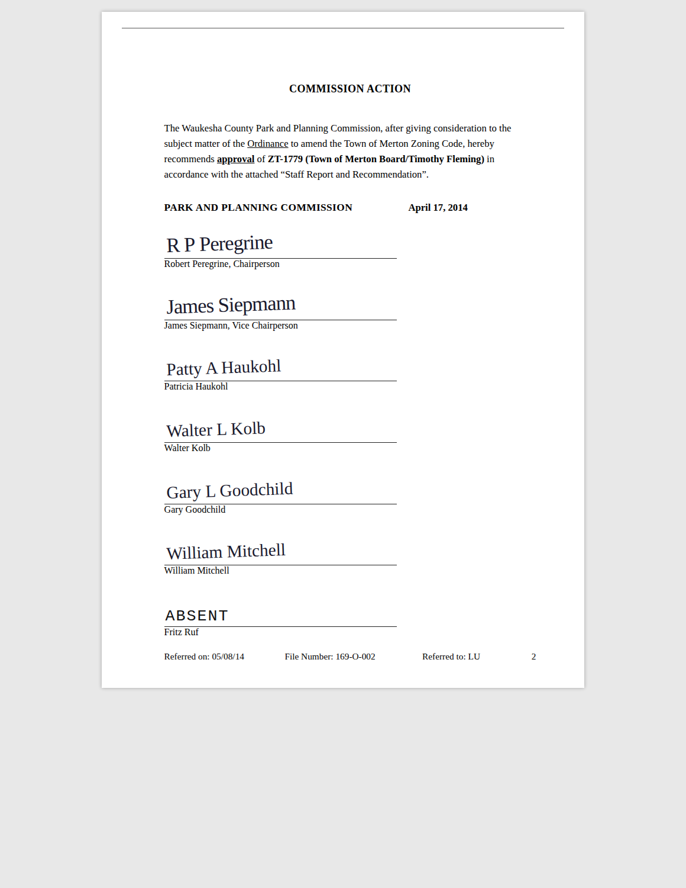COMMISSION ACTION
The Waukesha County Park and Planning Commission, after giving consideration to the subject matter of the Ordinance to amend the Town of Merton Zoning Code, hereby recommends approval of ZT-1779 (Town of Merton Board/Timothy Fleming) in accordance with the attached “Staff Report and Recommendation”.
PARK AND PLANNING COMMISSION
April 17, 2014
R P Peregrine
Robert Peregrine, Chairperson
James Siepmann
James Siepmann, Vice Chairperson
Patty A Haukohl
Patricia Haukohl
Walter L Kolb
Walter Kolb
Gary L Goodchild
Gary Goodchild
William Mitchell
William Mitchell
ABSENT
Fritz Ruf
Referred on: 05/08/14
File Number: 169-O-002
Referred to: LU
2